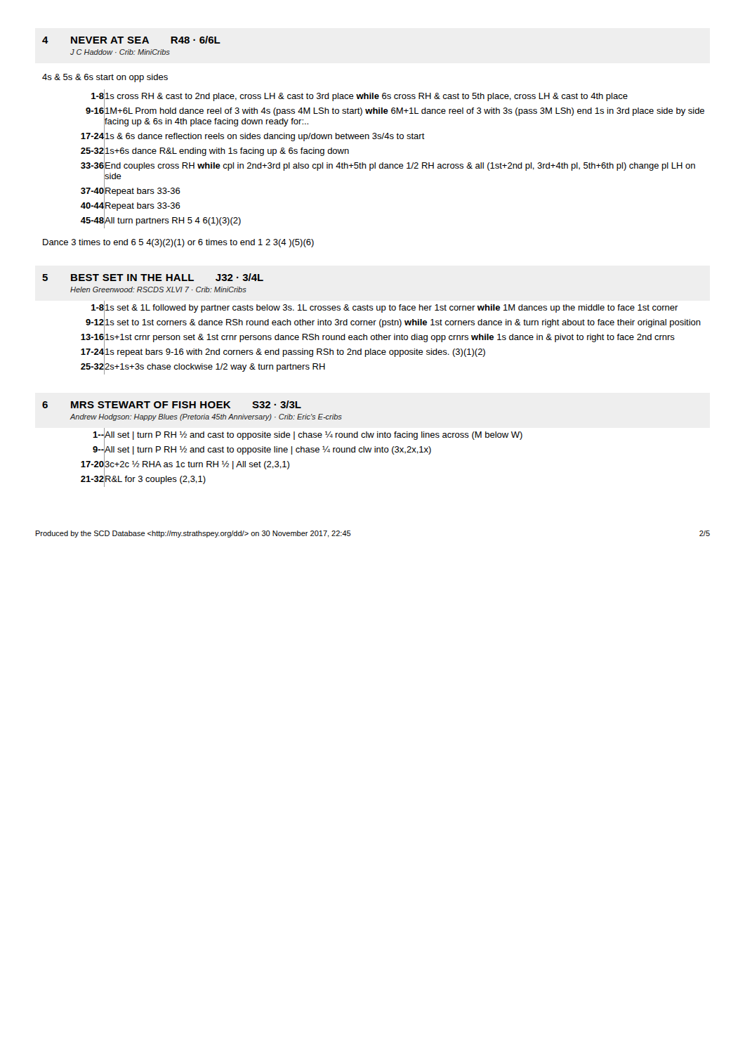4 NEVER AT SEA R48 · 6/6L
J C Haddow · Crib: MiniCribs
4s & 5s & 6s start on opp sides
| 1-8 | 1s cross RH & cast to 2nd place, cross LH & cast to 3rd place while 6s cross RH & cast to 5th place, cross LH & cast to 4th place |
| 9-16 | 1M+6L Prom hold dance reel of 3 with 4s (pass 4M LSh to start) while 6M+1L dance reel of 3 with 3s (pass 3M LSh) end 1s in 3rd place side by side facing up & 6s in 4th place facing down ready for:.. |
| 17-24 | 1s & 6s dance reflection reels on sides dancing up/down between 3s/4s to start |
| 25-32 | 1s+6s dance R&L ending with 1s facing up & 6s facing down |
| 33-36 | End couples cross RH while cpl in 2nd+3rd pl also cpl in 4th+5th pl dance 1/2 RH across & all (1st+2nd pl, 3rd+4th pl, 5th+6th pl) change pl LH on side |
| 37-40 | Repeat bars 33-36 |
| 40-44 | Repeat bars 33-36 |
| 45-48 | All turn partners RH 5 4 6(1)(3)(2) |
Dance 3 times to end 6 5 4(3)(2)(1) or 6 times to end 1 2 3(4 )(5)(6)
5 BEST SET IN THE HALL J32 · 3/4L
Helen Greenwood: RSCDS XLVI 7 · Crib: MiniCribs
| 1-8 | 1s set & 1L followed by partner casts below 3s. 1L crosses & casts up to face her 1st corner while 1M dances up the middle to face 1st corner |
| 9-12 | 1s set to 1st corners & dance RSh round each other into 3rd corner (pstn) while 1st corners dance in & turn right about to face their original position |
| 13-16 | 1s+1st crnr person set & 1st crnr persons dance RSh round each other into diag opp crnrs while 1s dance in & pivot to right to face 2nd crnrs |
| 17-24 | 1s repeat bars 9-16 with 2nd corners & end passing RSh to 2nd place opposite sides. (3)(1)(2) |
| 25-32 | 2s+1s+3s chase clockwise 1/2 way & turn partners RH |
6 MRS STEWART OF FISH HOEK S32 · 3/3L
Andrew Hodgson: Happy Blues (Pretoria 45th Anniversary) · Crib: Eric's E-cribs
| 1-- | All set / turn P RH ½ and cast to opposite side / chase ¼ round clw into facing lines across (M below W) |
| 9-- | All set / turn P RH ½ and cast to opposite line / chase ¼ round clw into (3x,2x,1x) |
| 17-20 | 3c+2c ½ RHA as 1c turn RH ½ / All set (2,3,1) |
| 21-32 | R&L for 3 couples (2,3,1) |
Produced by the SCD Database <http://my.strathspey.org/dd/> on 30 November 2017, 22:45 2/5